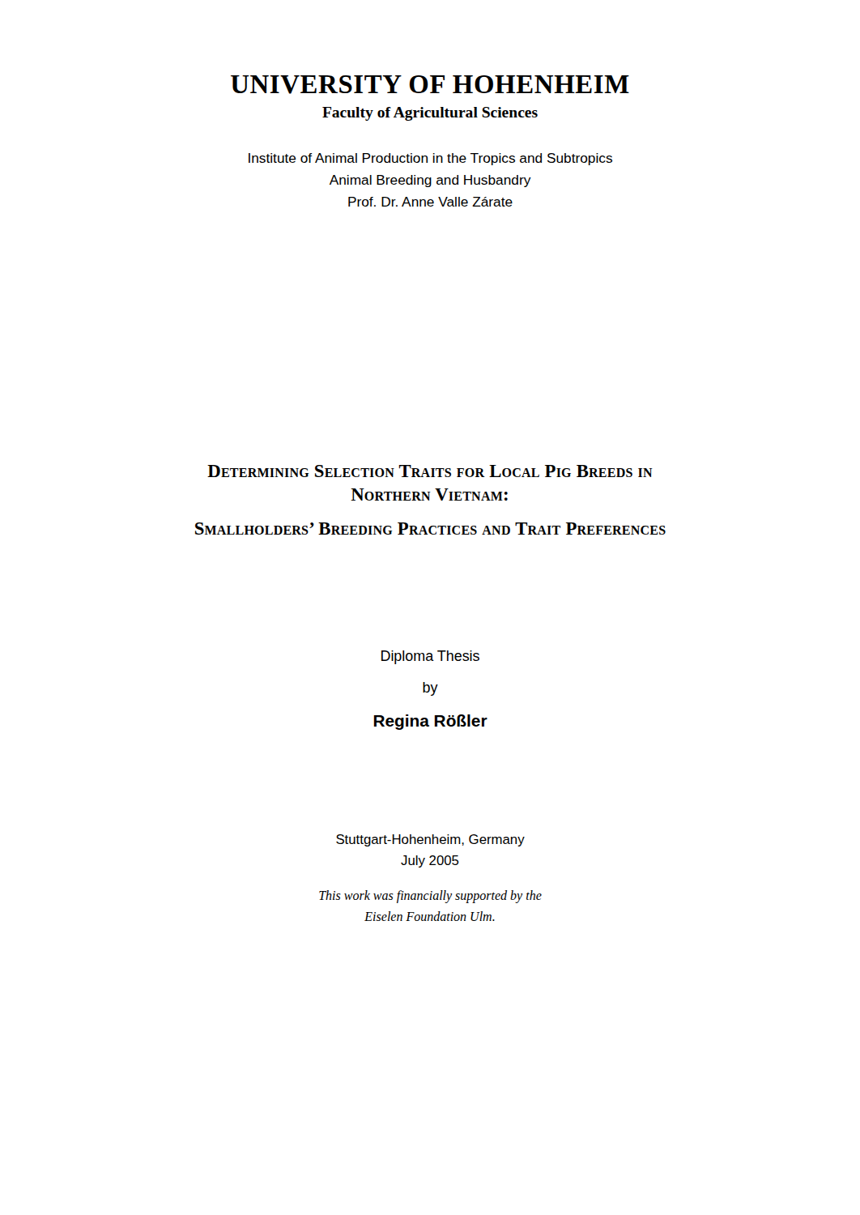UNIVERSITY OF HOHENHEIM
Faculty of Agricultural Sciences
Institute of Animal Production in the Tropics and Subtropics Animal Breeding and Husbandry Prof. Dr. Anne Valle Zárate
Determining Selection Traits for Local Pig Breeds in Northern Vietnam: Smallholders’ Breeding Practices and Trait Preferences
Diploma Thesis
by
Regina Rößler
Stuttgart-Hohenheim, Germany
July 2005
This work was financially supported by the
Eiselen Foundation Ulm.